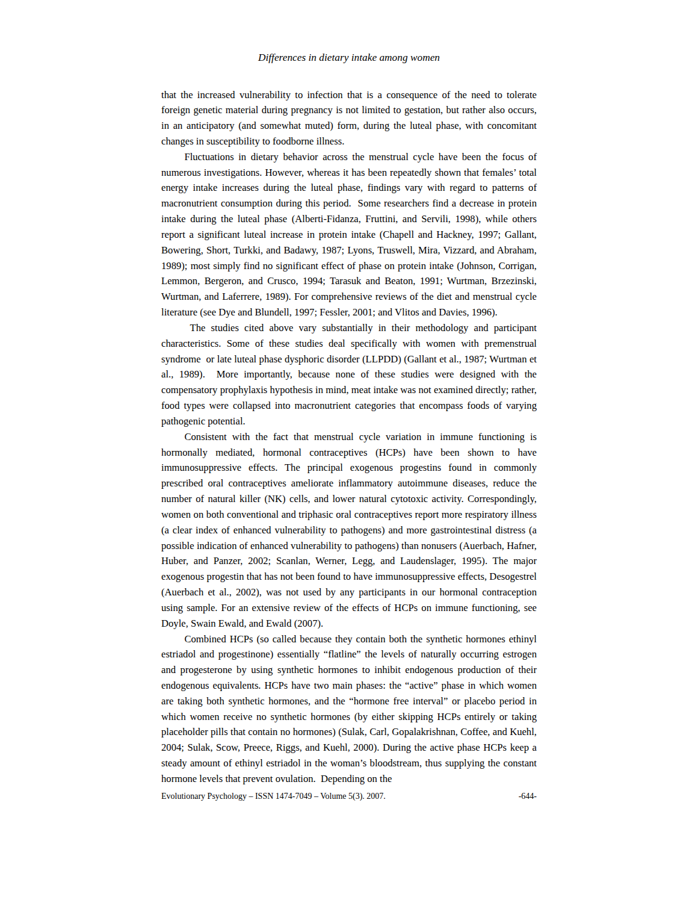Differences in dietary intake among women
that the increased vulnerability to infection that is a consequence of the need to tolerate foreign genetic material during pregnancy is not limited to gestation, but rather also occurs, in an anticipatory (and somewhat muted) form, during the luteal phase, with concomitant changes in susceptibility to foodborne illness.
Fluctuations in dietary behavior across the menstrual cycle have been the focus of numerous investigations. However, whereas it has been repeatedly shown that females’ total energy intake increases during the luteal phase, findings vary with regard to patterns of macronutrient consumption during this period. Some researchers find a decrease in protein intake during the luteal phase (Alberti-Fidanza, Fruttini, and Servili, 1998), while others report a significant luteal increase in protein intake (Chapell and Hackney, 1997; Gallant, Bowering, Short, Turkki, and Badawy, 1987; Lyons, Truswell, Mira, Vizzard, and Abraham, 1989); most simply find no significant effect of phase on protein intake (Johnson, Corrigan, Lemmon, Bergeron, and Crusco, 1994; Tarasuk and Beaton, 1991; Wurtman, Brzezinski, Wurtman, and Laferrere, 1989). For comprehensive reviews of the diet and menstrual cycle literature (see Dye and Blundell, 1997; Fessler, 2001; and Vlitos and Davies, 1996).
The studies cited above vary substantially in their methodology and participant characteristics. Some of these studies deal specifically with women with premenstrual syndrome or late luteal phase dysphoric disorder (LLPDD) (Gallant et al., 1987; Wurtman et al., 1989). More importantly, because none of these studies were designed with the compensatory prophylaxis hypothesis in mind, meat intake was not examined directly; rather, food types were collapsed into macronutrient categories that encompass foods of varying pathogenic potential.
Consistent with the fact that menstrual cycle variation in immune functioning is hormonally mediated, hormonal contraceptives (HCPs) have been shown to have immunosuppressive effects. The principal exogenous progestins found in commonly prescribed oral contraceptives ameliorate inflammatory autoimmune diseases, reduce the number of natural killer (NK) cells, and lower natural cytotoxic activity. Correspondingly, women on both conventional and triphasic oral contraceptives report more respiratory illness (a clear index of enhanced vulnerability to pathogens) and more gastrointestinal distress (a possible indication of enhanced vulnerability to pathogens) than nonusers (Auerbach, Hafner, Huber, and Panzer, 2002; Scanlan, Werner, Legg, and Laudenslager, 1995). The major exogenous progestin that has not been found to have immunosuppressive effects, Desogestrel (Auerbach et al., 2002), was not used by any participants in our hormonal contraception using sample. For an extensive review of the effects of HCPs on immune functioning, see Doyle, Swain Ewald, and Ewald (2007).
Combined HCPs (so called because they contain both the synthetic hormones ethinyl estriadol and progestinone) essentially “flatline” the levels of naturally occurring estrogen and progesterone by using synthetic hormones to inhibit endogenous production of their endogenous equivalents. HCPs have two main phases: the “active” phase in which women are taking both synthetic hormones, and the “hormone free interval” or placebo period in which women receive no synthetic hormones (by either skipping HCPs entirely or taking placeholder pills that contain no hormones) (Sulak, Carl, Gopalakrishnan, Coffee, and Kuehl, 2004; Sulak, Scow, Preece, Riggs, and Kuehl, 2000). During the active phase HCPs keep a steady amount of ethinyl estriadol in the woman’s bloodstream, thus supplying the constant hormone levels that prevent ovulation. Depending on the
Evolutionary Psychology – ISSN 1474-7049 – Volume 5(3). 2007. -644-